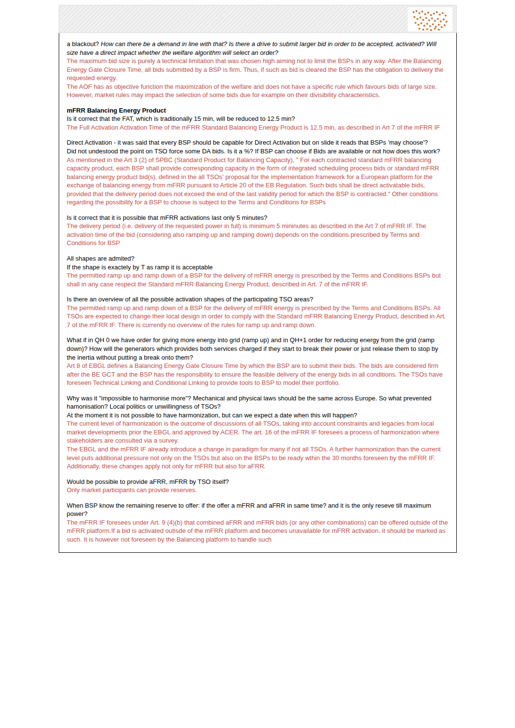a blackout? How can there be a demand in line with that? Is there a drive to submit larger bid in order to be accepted, activated? Will size have a direct impact whether the welfare algorithm will select an order?
The maximum bid size is purely a technical limitation that was chosen high aiming not to limit the BSPs in any way. After the Balancing Energy Gate Closure Time, all bids submitted by a BSP is firm. Thus, if such as bid is cleared the BSP has the obligation to delivery the requested energy.
The AOF has as objective function the maximization of the welfare and does not have a specific rule which favours bids of large size. However, market rules may impact the selection of some bids due for example on their divisibility characteristics.
mFRR Balancing Energy Product
Is it correct that the FAT, which is traditionally 15 min, will be reduced to 12.5 min?
The Full Activation Activation Time of the mFRR Standard Balancing Energy Product is 12.5 min, as described in Art 7 of the mFRR IF
Direct Activation - it was said that every BSP should be capable for Direct Activation but on slide it reads that BSPs 'may choose'?
Did not undestood the point on TSO force some DA bids. Is it a %? If BSP can choose if Bids are available or not how does this work?
As mentioned in the Art 3 (2) of SPBC (Standard Product for Balancing Capacity), " For each contracted standard mFRR balancing capacity product, each BSP shall provide corresponding capacity in the form of integrated scheduling process bids or standard mFRR balancing energy product bid(s), defined in the all TSOs’ proposal for the implementation framework for a European platform for the exchange of balancing energy from mFRR pursuant to Article 20 of the EB Regulation. Such bids shall be direct activatable bids, provided that the delivery period does not exceed the end of the last validity period for which the BSP is contracted." Other conditions regarding the possibility for a BSP to choose is subject to the Terms and Conditions for BSPs
Is it correct that it is possible that mFRR activations last only 5 minutes?
The delivery period (i.e. delivery of the requested power in full) is minimum 5 mininutes as described in the Art 7 of mFRR IF. The activation time of the bid (considering also ramping up and ramping down) depends on the conditions prescribed by Terms and Conditions for BSP
All shapes are admited?
If the shape is exactely by T as ramp it is acceptable
The permitted ramp up and ramp down of a BSP for the delivery of mFRR energy is prescribed by the Terms and Conditions BSPs but shall in any case respect the Standard mFRR Balancing Energy Product, described in Art. 7 of the mFRR IF.
Is there an overview of all the possible activation shapes of the participating TSO areas?
The permitted ramp up and ramp down of a BSP for the delivery of mFRR energy is prescribed by the Terms and Conditions BSPs. All TSOs are expected to change their local design in order to comply with the Standard mFRR Balancing Energy Product, described in Art. 7 of the mFRR IF. There is currently no overview of the rules for ramp up and ramp down.
What if in QH 0 we have order for giving more energy into grid (ramp up) and in QH+1 order for reducing energy from the grid (ramp down)? How will the generators which provides both services charged if they start to break their power or just release them to stop by the inertia without putting a break onto them?
Art 8 of EBGL defines a Balancing Energy Gate Closure Time by which the BSP are to submit their bids. The bids are considered firm after the BE GCT and the BSP has the responsibility to ensure the feasible delivery of the energy bids in all conditions. The TSOs have foreseen Technical Linking and Conditional Linking to provide tools to BSP to model their portfolio.
Why was it "impossible to harmonise more"? Mechanical and physical laws should be the same across Europe. So what prevented hamonisation? Local politics or unwillingness of TSOs?
At the moment it is not possible to have harmonization, but can we expect a date when this will happen?
The current level of harmonization is the outcome of discussions of all TSOs, taking into account constraints and legacies from local market developments prior the EBGL and approved by ACER. The art. 16 of the mFRR IF foresees a process of harmonization where stakeholders are consulted via a survey.
The EBGL and the mFRR IF already introduce a change in paradigm for many if not all TSOs. A further harmonization than the current level puts additional pressure not only on the TSOs but also on the BSPs to be ready wthin the 30 months foreseen by the mFRR IF. Additionally, these changes apply not only for mFRR but also for aFRR.
Would be possible to provide aFRR, mFRR by TSO itself?
Only market participants can provide reserves.
When BSP know the remaining reserve to offer: if the offer a mFRR and aFRR in same time? and it is the only reseve till maximum power?
The mFRR IF foresees under Art. 9 (4)(b) that combined aFRR and mFRR bids (or any other combinations) can be offered outside of the mFRR platform.If a bid is activated outisde of the mFRR platform and becomes unavailable for mFRR activation, it should be marked as such. It is however not foreseen by the Balancing platform to handle such